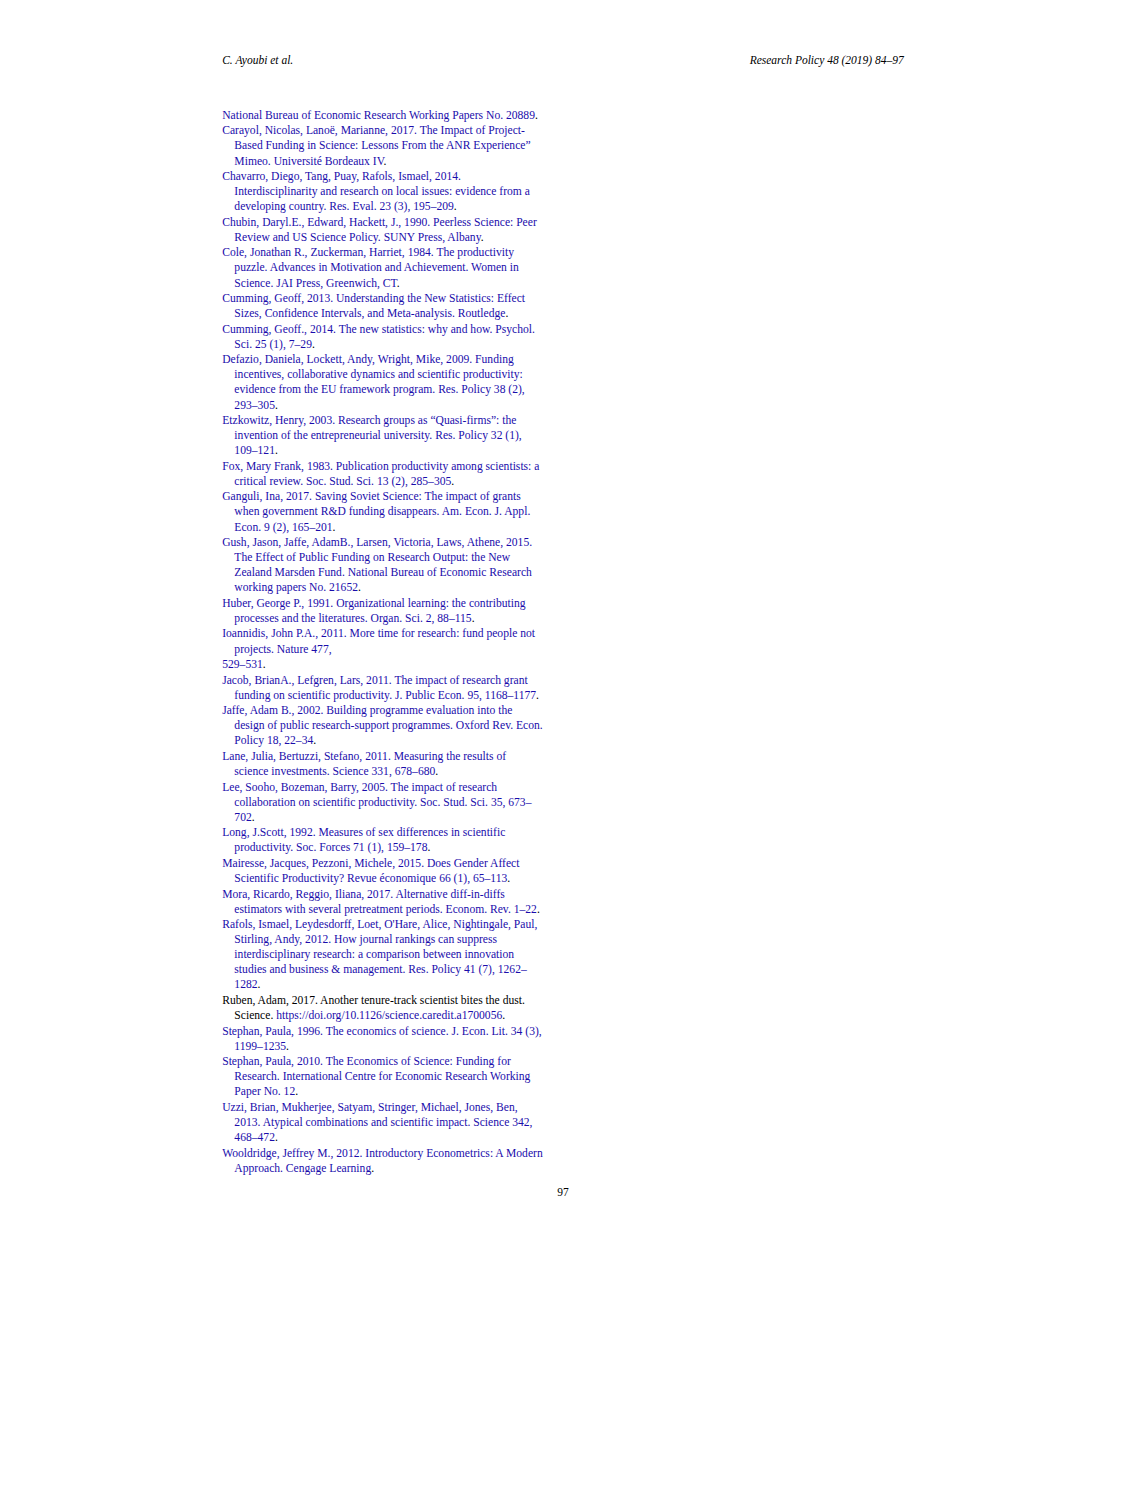C. Ayoubi et al.
Research Policy 48 (2019) 84–97
National Bureau of Economic Research Working Papers No. 20889.
Carayol, Nicolas, Lanoë, Marianne, 2017. The Impact of Project-Based Funding in Science: Lessons From the ANR Experience” Mimeo. Université Bordeaux IV.
Chavarro, Diego, Tang, Puay, Rafols, Ismael, 2014. Interdisciplinarity and research on local issues: evidence from a developing country. Res. Eval. 23 (3), 195–209.
Chubin, Daryl.E., Edward, Hackett, J., 1990. Peerless Science: Peer Review and US Science Policy. SUNY Press, Albany.
Cole, Jonathan R., Zuckerman, Harriet, 1984. The productivity puzzle. Advances in Motivation and Achievement. Women in Science. JAI Press, Greenwich, CT.
Cumming, Geoff, 2013. Understanding the New Statistics: Effect Sizes, Confidence Intervals, and Meta-analysis. Routledge.
Cumming, Geoff., 2014. The new statistics: why and how. Psychol. Sci. 25 (1), 7–29.
Defazio, Daniela, Lockett, Andy, Wright, Mike, 2009. Funding incentives, collaborative dynamics and scientific productivity: evidence from the EU framework program. Res. Policy 38 (2), 293–305.
Etzkowitz, Henry, 2003. Research groups as “Quasi-firms”: the invention of the entrepreneurial university. Res. Policy 32 (1), 109–121.
Fox, Mary Frank, 1983. Publication productivity among scientists: a critical review. Soc. Stud. Sci. 13 (2), 285–305.
Ganguli, Ina, 2017. Saving Soviet Science: The impact of grants when government R&D funding disappears. Am. Econ. J. Appl. Econ. 9 (2), 165–201.
Gush, Jason, Jaffe, AdamB., Larsen, Victoria, Laws, Athene, 2015. The Effect of Public Funding on Research Output: the New Zealand Marsden Fund. National Bureau of Economic Research working papers No. 21652.
Huber, George P., 1991. Organizational learning: the contributing processes and the literatures. Organ. Sci. 2, 88–115.
Ioannidis, John P.A., 2011. More time for research: fund people not projects. Nature 477,
529–531.
Jacob, BrianA., Lefgren, Lars, 2011. The impact of research grant funding on scientific productivity. J. Public Econ. 95, 1168–1177.
Jaffe, Adam B., 2002. Building programme evaluation into the design of public research-support programmes. Oxford Rev. Econ. Policy 18, 22–34.
Lane, Julia, Bertuzzi, Stefano, 2011. Measuring the results of science investments. Science 331, 678–680.
Lee, Sooho, Bozeman, Barry, 2005. The impact of research collaboration on scientific productivity. Soc. Stud. Sci. 35, 673–702.
Long, J.Scott, 1992. Measures of sex differences in scientific productivity. Soc. Forces 71 (1), 159–178.
Mairesse, Jacques, Pezzoni, Michele, 2015. Does Gender Affect Scientific Productivity? Revue économique 66 (1), 65–113.
Mora, Ricardo, Reggio, Iliana, 2017. Alternative diff-in-diffs estimators with several pretreatment periods. Econom. Rev. 1–22.
Rafols, Ismael, Leydesdorff, Loet, O'Hare, Alice, Nightingale, Paul, Stirling, Andy, 2012. How journal rankings can suppress interdisciplinary research: a comparison between innovation studies and business & management. Res. Policy 41 (7), 1262–1282.
Ruben, Adam, 2017. Another tenure-track scientist bites the dust. Science. https://doi.org/10.1126/science.caredit.a1700056.
Stephan, Paula, 1996. The economics of science. J. Econ. Lit. 34 (3), 1199–1235.
Stephan, Paula, 2010. The Economics of Science: Funding for Research. International Centre for Economic Research Working Paper No. 12.
Uzzi, Brian, Mukherjee, Satyam, Stringer, Michael, Jones, Ben, 2013. Atypical combinations and scientific impact. Science 342, 468–472.
Wooldridge, Jeffrey M., 2012. Introductory Econometrics: A Modern Approach. Cengage Learning.
97